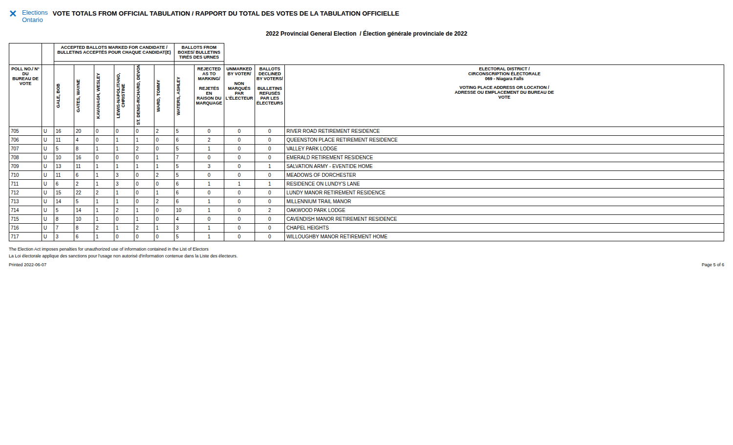✕
Elections
Ontario
VOTE TOTALS FROM OFFICIAL TABULATION / RAPPORT DU TOTAL DES VOTES DE LA TABULATION OFFICIELLE
2022 Provincial General Election / Élection générale provinciale de 2022
| | | ACCEPTED BALLOTS MARKED FOR CANDIDATE / BULLETINS ACCEPTÉS POUR CHAQUE CANDIDAT(E) | BALLOTS FROM BOXES/ BULLETINS TIRÉS DES URNES | |
| --- | --- | --- | --- | --- |
| POLL NO./ N° DU BUREAU DE VOTE | | GALE, BOB | GATES, WAYNE | KAVANAGH, WESLEY | LEWIS-NAPOLITANO, CHRISTINE | ST. DENIS-RICHARD, DEVON | WARD, TOMMY | WATERS, ASHLEY | REJECTED AS TO MARKING/ REJETÉS EN RAISON DU MARQUAGE | UNMARKED BY VOTER/ NON MARQUÉS PAR L'ÉLECTEUR | BALLOTS DECLINED BY VOTERS/ BULLETINS REFUSÉS PAR LES ÉLECTEURS | ELECTORAL DISTRICT / CIRCONSCRIPTION ÉLECTORALE 069 - Niagara Falls VOTING PLACE ADDRESS OR LOCATION / ADRESSE OU EMPLACEMENT DU BUREAU DE VOTE |
| 705 | U | 16 | 20 | 0 | 0 | 0 | 2 | 5 | 0 | 0 | 0 | RIVER ROAD RETIREMENT RESIDENCE |
| 706 | U | 11 | 4 | 0 | 1 | 1 | 0 | 6 | 2 | 0 | 0 | QUEENSTON PLACE RETIREMENT RESIDENCE |
| 707 | U | 5 | 8 | 1 | 1 | 2 | 0 | 5 | 1 | 0 | 0 | VALLEY PARK LODGE |
| 708 | U | 10 | 16 | 0 | 0 | 0 | 1 | 7 | 0 | 0 | 0 | EMERALD RETIREMENT RESIDENCE |
| 709 | U | 13 | 11 | 1 | 1 | 1 | 1 | 5 | 3 | 0 | 1 | SALVATION ARMY - EVENTIDE HOME |
| 710 | U | 11 | 6 | 1 | 3 | 0 | 2 | 5 | 0 | 0 | 0 | MEADOWS OF DORCHESTER |
| 711 | U | 6 | 2 | 1 | 3 | 0 | 0 | 6 | 1 | 1 | 1 | RESIDENCE ON LUNDY'S LANE |
| 712 | U | 15 | 22 | 2 | 1 | 0 | 1 | 6 | 0 | 0 | 0 | LUNDY MANOR RETIREMENT RESIDENCE |
| 713 | U | 14 | 5 | 1 | 1 | 0 | 2 | 6 | 1 | 0 | 0 | MILLENNIUM TRAIL MANOR |
| 714 | U | 5 | 14 | 1 | 2 | 1 | 0 | 10 | 1 | 0 | 2 | OAKWOOD PARK LODGE |
| 715 | U | 8 | 10 | 1 | 0 | 1 | 0 | 4 | 0 | 0 | 0 | CAVENDISH MANOR RETIREMENT RESIDENCE |
| 716 | U | 7 | 8 | 2 | 1 | 2 | 1 | 3 | 1 | 0 | 0 | CHAPEL HEIGHTS |
| 717 | U | 3 | 6 | 1 | 0 | 0 | 0 | 5 | 1 | 0 | 0 | WILLOUGHBY MANOR RETIREMENT HOME |
The Election Act imposes penalties for unauthorized use of information contained in the List of Electors
La Loi électorale applique des sanctions pour l'usage non autorisé d'information contenue dans la Liste des électeurs.
Printed 2022-06-07
Page 5 of 6